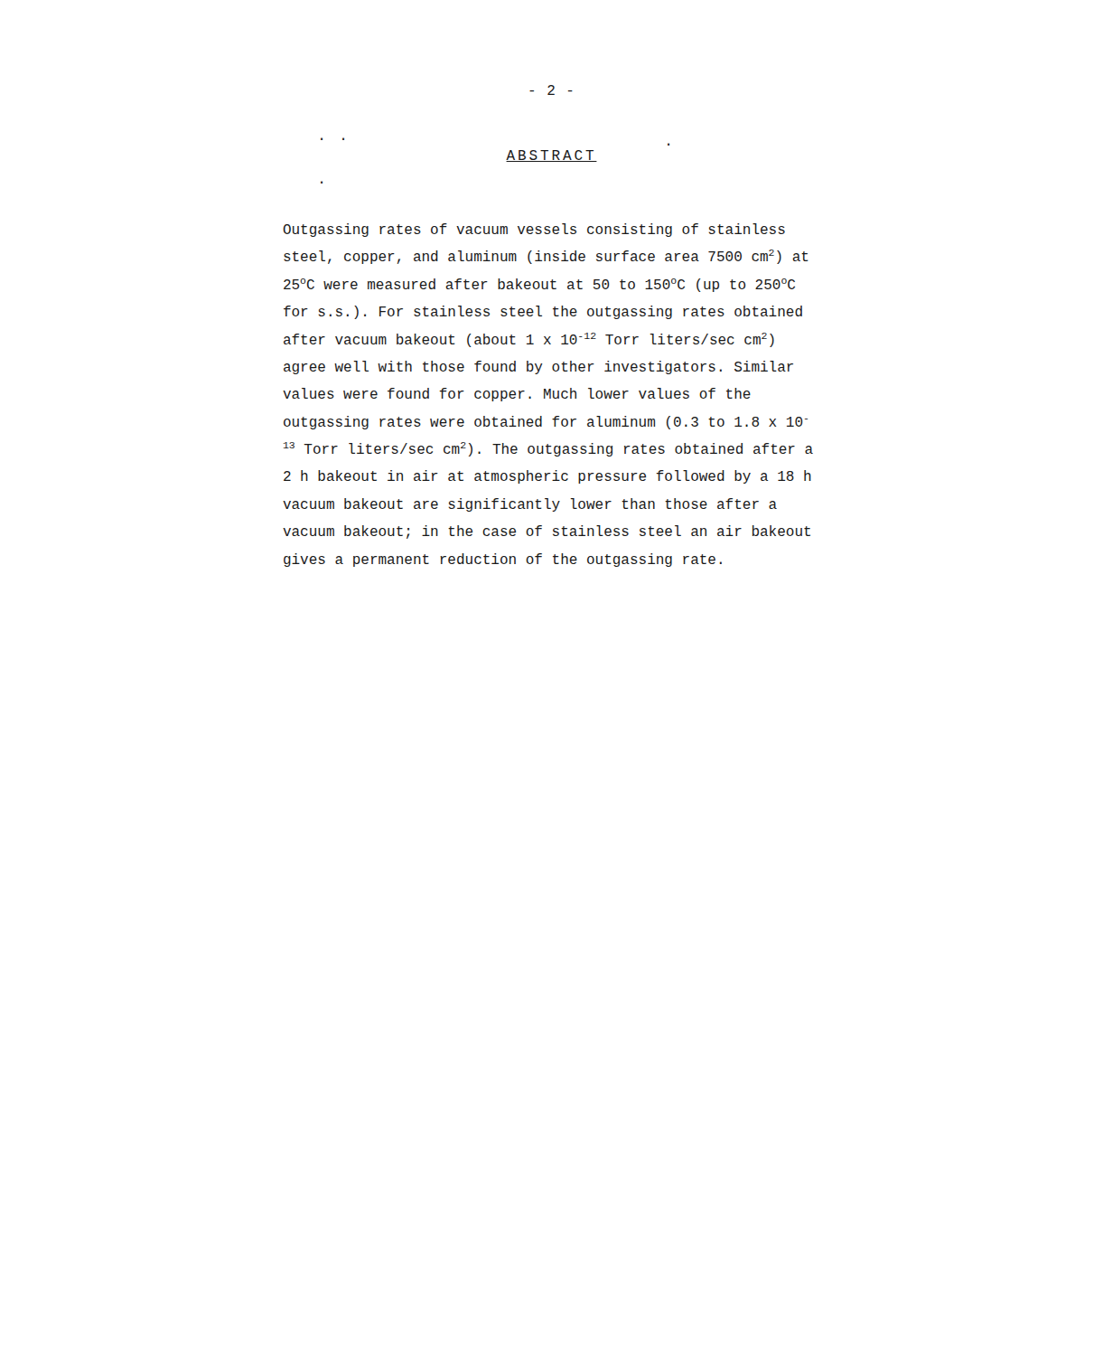- 2 -
. . . .
ABSTRACT
Outgassing rates of vacuum vessels consisting of stainless steel, copper, and aluminum (inside surface area 7500 cm2) at 25oC were measured after bakeout at 50 to 150oC (up to 250oC for s.s.). For stainless steel the outgassing rates obtained after vacuum bakeout (about 1 x 10-12 Torr liters/sec cm2) agree well with those found by other investigators. Similar values were found for copper. Much lower values of the outgassing rates were obtained for aluminum (0.3 to 1.8 x 10-13 Torr liters/sec cm2). The outgassing rates obtained after a 2 h bakeout in air at atmospheric pressure followed by a 18 h vacuum bakeout are significantly lower than those after a vacuum bakeout; in the case of stainless steel an air bakeout gives a permanent reduction of the outgassing rate.